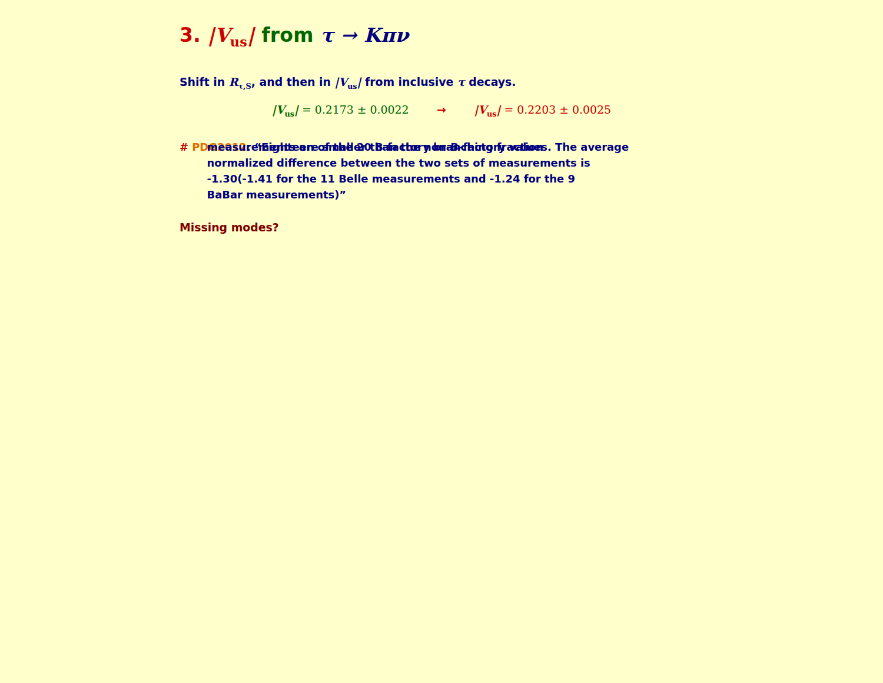3. |Vus| from τ → Kπν
Shift in Rτ,S, and then in |Vus| from inclusive τ decays.
|Vus| = 0.2173 ± 0.0022 → |Vus| = 0.2203 ± 0.0025
# PDG2012: “Eighteen of the 20 B-factory branching fraction measurements are smaller than the non-B-factory values. The average
normalized difference between the two sets of measurements is
-1.30(-1.41 for the 11 Belle measurements and -1.24 for the 9
BaBar measurements)”
Missing modes?